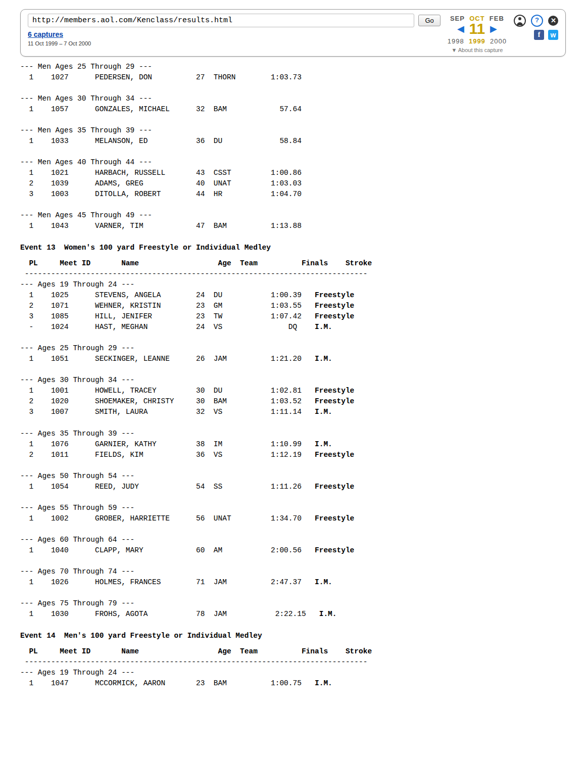Go
6 captures
11 Oct 1999 – 7 Oct 2000
SEP OCT FEB
◀ 11 ▶
1998 1999 2000
▼ About this capture
? ✕
f w
--- Men Ages 25 Through 29 ---
  1    1027      PEDERSEN, DON          27  THORN        1:03.73

--- Men Ages 30 Through 34 ---
  1    1057      GONZALES, MICHAEL      32  BAM            57.64

--- Men Ages 35 Through 39 ---
  1    1033      MELANSON, ED           36  DU             58.84

--- Men Ages 40 Through 44 ---
  1    1021      HARBACH, RUSSELL       43  CSST         1:00.86
  2    1039      ADAMS, GREG            40  UNAT         1:03.03
  3    1003      DITOLLA, ROBERT        44  HR           1:04.70

--- Men Ages 45 Through 49 ---
  1    1043      VARNER, TIM            47  BAM          1:13.88
Event 13 Women's 100 yard Freestyle or Individual Medley
  PL     Meet ID       Name                  Age  Team          Finals    Stroke
 ------------------------------------------------------------------------------
--- Ages 19 Through 24 ---
  1    1025      STEVENS, ANGELA        24  DU           1:00.39   Freestyle
  2    1071      WEHNER, KRISTIN        23  GM           1:03.55   Freestyle
  3    1085      HILL, JENIFER          23  TW           1:07.42   Freestyle
  -    1024      HAST, MEGHAN           24  VS               DQ    I.M.

--- Ages 25 Through 29 ---
  1    1051      SECKINGER, LEANNE      26  JAM          1:21.20   I.M.

--- Ages 30 Through 34 ---
  1    1001      HOWELL, TRACEY         30  DU           1:02.81   Freestyle
  2    1020      SHOEMAKER, CHRISTY     30  BAM          1:03.52   Freestyle
  3    1007      SMITH, LAURA           32  VS           1:11.14   I.M.

--- Ages 35 Through 39 ---
  1    1076      GARNIER, KATHY         38  IM           1:10.99   I.M.
  2    1011      FIELDS, KIM            36  VS           1:12.19   Freestyle

--- Ages 50 Through 54 ---
  1    1054      REED, JUDY             54  SS           1:11.26   Freestyle

--- Ages 55 Through 59 ---
  1    1002      GROBER, HARRIETTE      56  UNAT         1:34.70   Freestyle

--- Ages 60 Through 64 ---
  1    1040      CLAPP, MARY            60  AM           2:00.56   Freestyle

--- Ages 70 Through 74 ---
  1    1026      HOLMES, FRANCES        71  JAM          2:47.37   I.M.

--- Ages 75 Through 79 ---
  1    1030      FROHS, AGOTA           78  JAM           2:22.15   I.M.
Event 14 Men's 100 yard Freestyle or Individual Medley
  PL     Meet ID       Name                  Age  Team          Finals    Stroke
 ------------------------------------------------------------------------------
--- Ages 19 Through 24 ---
  1    1047      MCCORMICK, AARON       23  BAM          1:00.75   I.M.